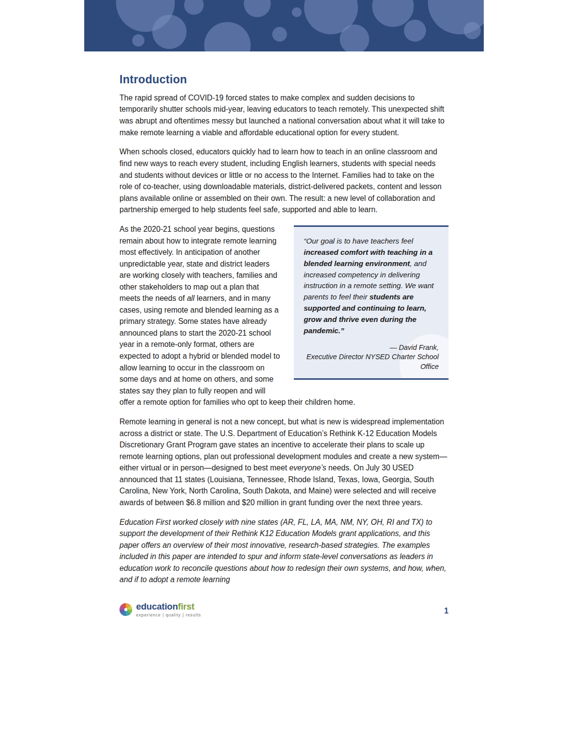Introduction
The rapid spread of COVID-19 forced states to make complex and sudden decisions to temporarily shutter schools mid-year, leaving educators to teach remotely. This unexpected shift was abrupt and oftentimes messy but launched a national conversation about what it will take to make remote learning a viable and affordable educational option for every student.
When schools closed, educators quickly had to learn how to teach in an online classroom and find new ways to reach every student, including English learners, students with special needs and students without devices or little or no access to the Internet. Families had to take on the role of co-teacher, using downloadable materials, district-delivered packets, content and lesson plans available online or assembled on their own. The result: a new level of collaboration and partnership emerged to help students feel safe, supported and able to learn.
“Our goal is to have teachers feel increased comfort with teaching in a blended learning environment, and increased competency in delivering instruction in a remote setting. We want parents to feel their students are supported and continuing to learn, grow and thrive even during the pandemic.”
— David Frank,
Executive Director NYSED Charter School Office
As the 2020-21 school year begins, questions remain about how to integrate remote learning most effectively. In anticipation of another unpredictable year, state and district leaders are working closely with teachers, families and other stakeholders to map out a plan that meets the needs of all learners, and in many cases, using remote and blended learning as a primary strategy. Some states have already announced plans to start the 2020-21 school year in a remote-only format, others are expected to adopt a hybrid or blended model to allow learning to occur in the classroom on some days and at home on others, and some states say they plan to fully reopen and will offer a remote option for families who opt to keep their children home.
Remote learning in general is not a new concept, but what is new is widespread implementation across a district or state. The U.S. Department of Education’s Rethink K-12 Education Models Discretionary Grant Program gave states an incentive to accelerate their plans to scale up remote learning options, plan out professional development modules and create a new system—either virtual or in person—designed to best meet everyone’s needs. On July 30 USED announced that 11 states (Louisiana, Tennessee, Rhode Island, Texas, Iowa, Georgia, South Carolina, New York, North Carolina, South Dakota, and Maine) were selected and will receive awards of between $6.8 million and $20 million in grant funding over the next three years.
Education First worked closely with nine states (AR, FL, LA, MA, NM, NY, OH, RI and TX) to support the development of their Rethink K12 Education Models grant applications, and this paper offers an overview of their most innovative, research-based strategies. The examples included in this paper are intended to spur and inform state-level conversations as leaders in education work to reconcile questions about how to redesign their own systems, and how, when, and if to adopt a remote learning
education first
experience | quality | results
1